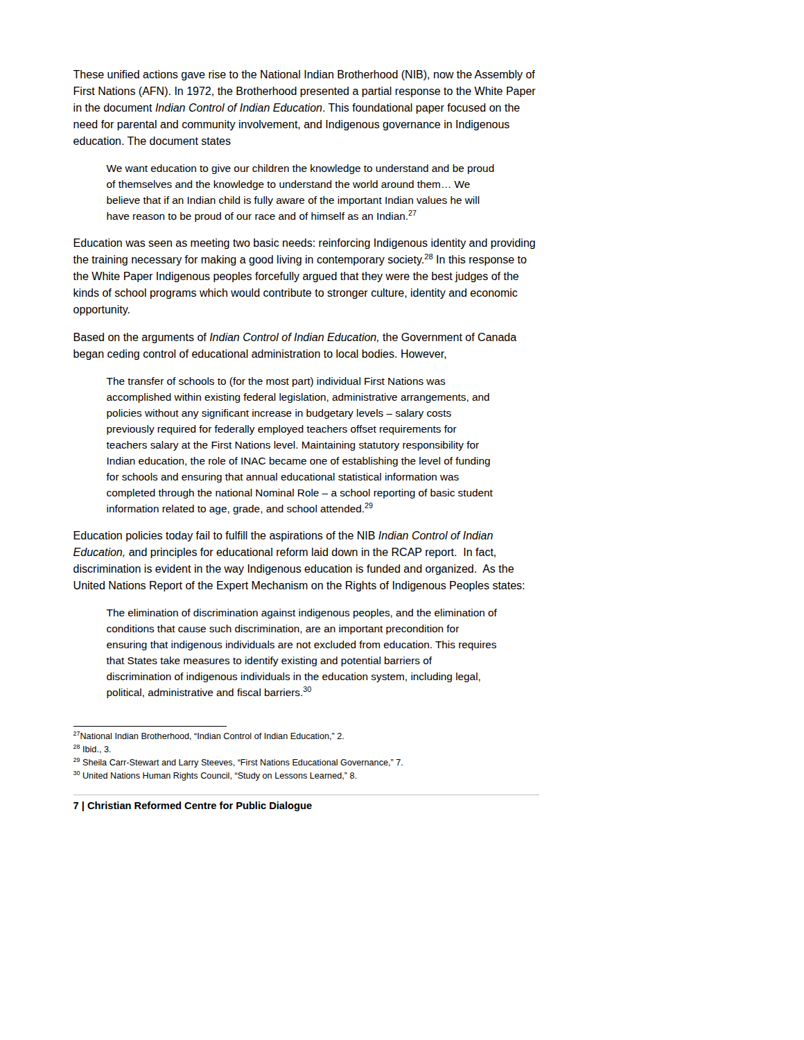These unified actions gave rise to the National Indian Brotherhood (NIB), now the Assembly of First Nations (AFN). In 1972, the Brotherhood presented a partial response to the White Paper in the document Indian Control of Indian Education. This foundational paper focused on the need for parental and community involvement, and Indigenous governance in Indigenous education. The document states
We want education to give our children the knowledge to understand and be proud of themselves and the knowledge to understand the world around them… We believe that if an Indian child is fully aware of the important Indian values he will have reason to be proud of our race and of himself as an Indian.27
Education was seen as meeting two basic needs: reinforcing Indigenous identity and providing the training necessary for making a good living in contemporary society.28 In this response to the White Paper Indigenous peoples forcefully argued that they were the best judges of the kinds of school programs which would contribute to stronger culture, identity and economic opportunity.
Based on the arguments of Indian Control of Indian Education, the Government of Canada began ceding control of educational administration to local bodies. However,
The transfer of schools to (for the most part) individual First Nations was accomplished within existing federal legislation, administrative arrangements, and policies without any significant increase in budgetary levels – salary costs previously required for federally employed teachers offset requirements for teachers salary at the First Nations level. Maintaining statutory responsibility for Indian education, the role of INAC became one of establishing the level of funding for schools and ensuring that annual educational statistical information was completed through the national Nominal Role – a school reporting of basic student information related to age, grade, and school attended.29
Education policies today fail to fulfill the aspirations of the NIB Indian Control of Indian Education, and principles for educational reform laid down in the RCAP report. In fact, discrimination is evident in the way Indigenous education is funded and organized. As the United Nations Report of the Expert Mechanism on the Rights of Indigenous Peoples states:
The elimination of discrimination against indigenous peoples, and the elimination of conditions that cause such discrimination, are an important precondition for ensuring that indigenous individuals are not excluded from education. This requires that States take measures to identify existing and potential barriers of discrimination of indigenous individuals in the education system, including legal, political, administrative and fiscal barriers.30
27National Indian Brotherhood, “Indian Control of Indian Education,” 2.
28 Ibid., 3.
29 Sheila Carr-Stewart and Larry Steeves, “First Nations Educational Governance,” 7.
30 United Nations Human Rights Council, “Study on Lessons Learned,” 8.
7 | Christian Reformed Centre for Public Dialogue